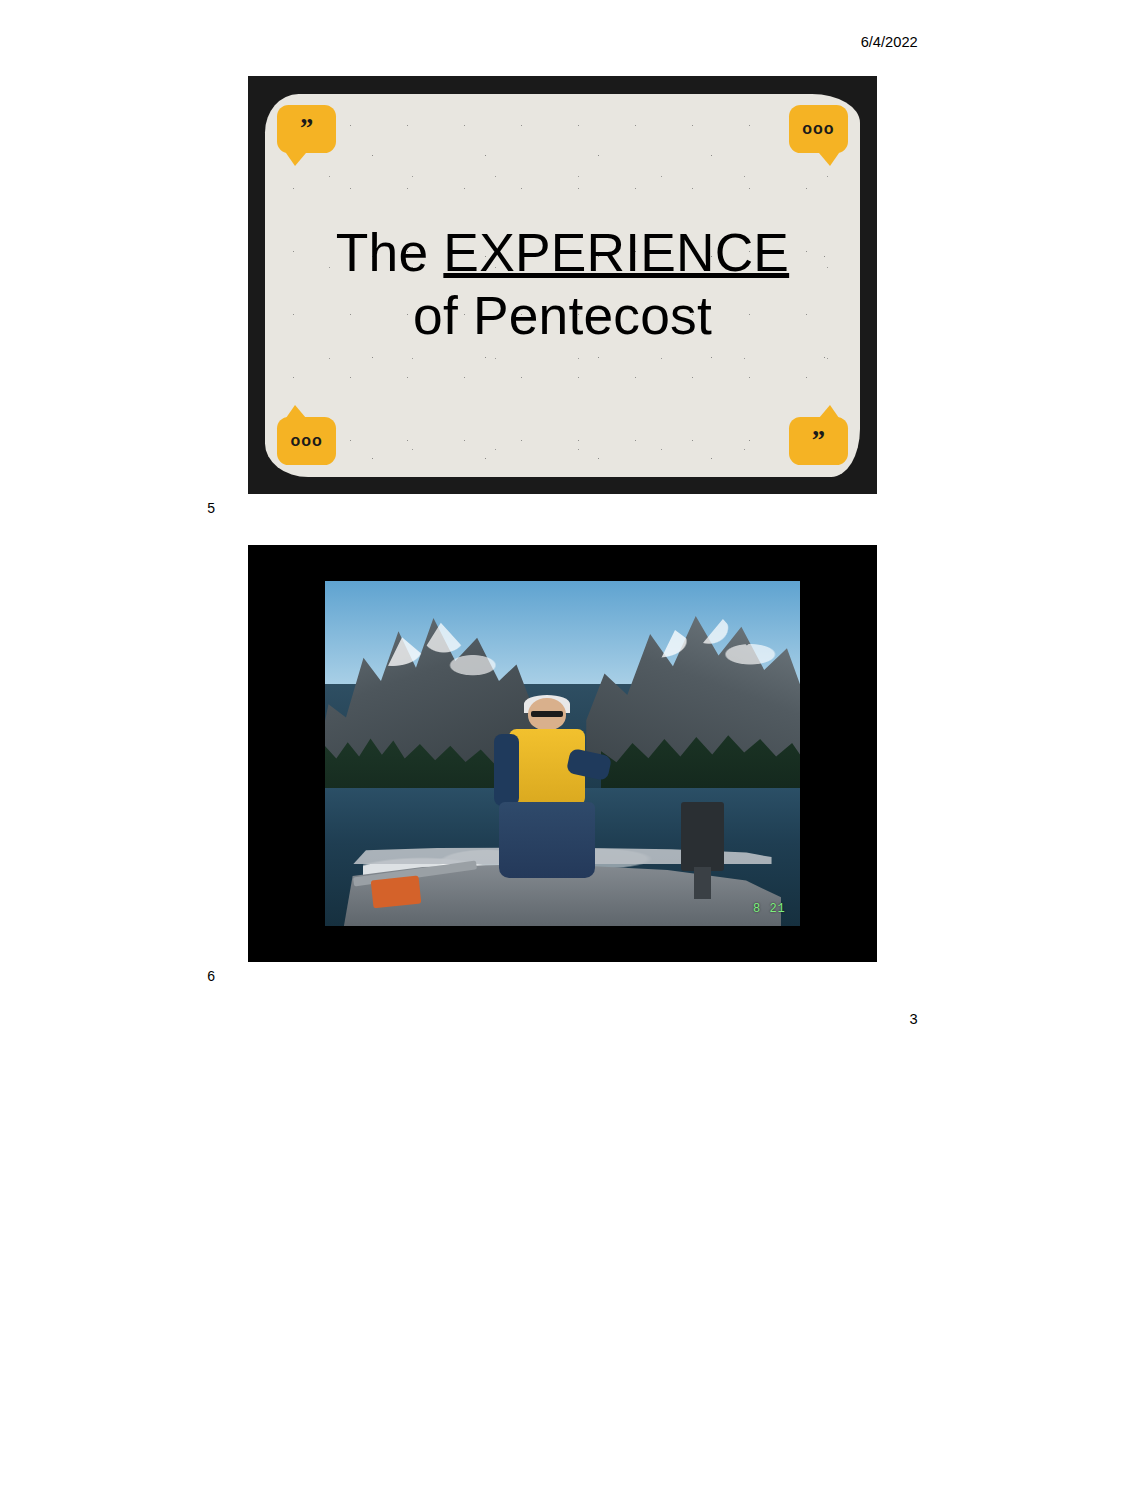6/4/2022
The EXPERIENCE
of Pentecost
”
ooo
ooo
”
5
8 21
6
3